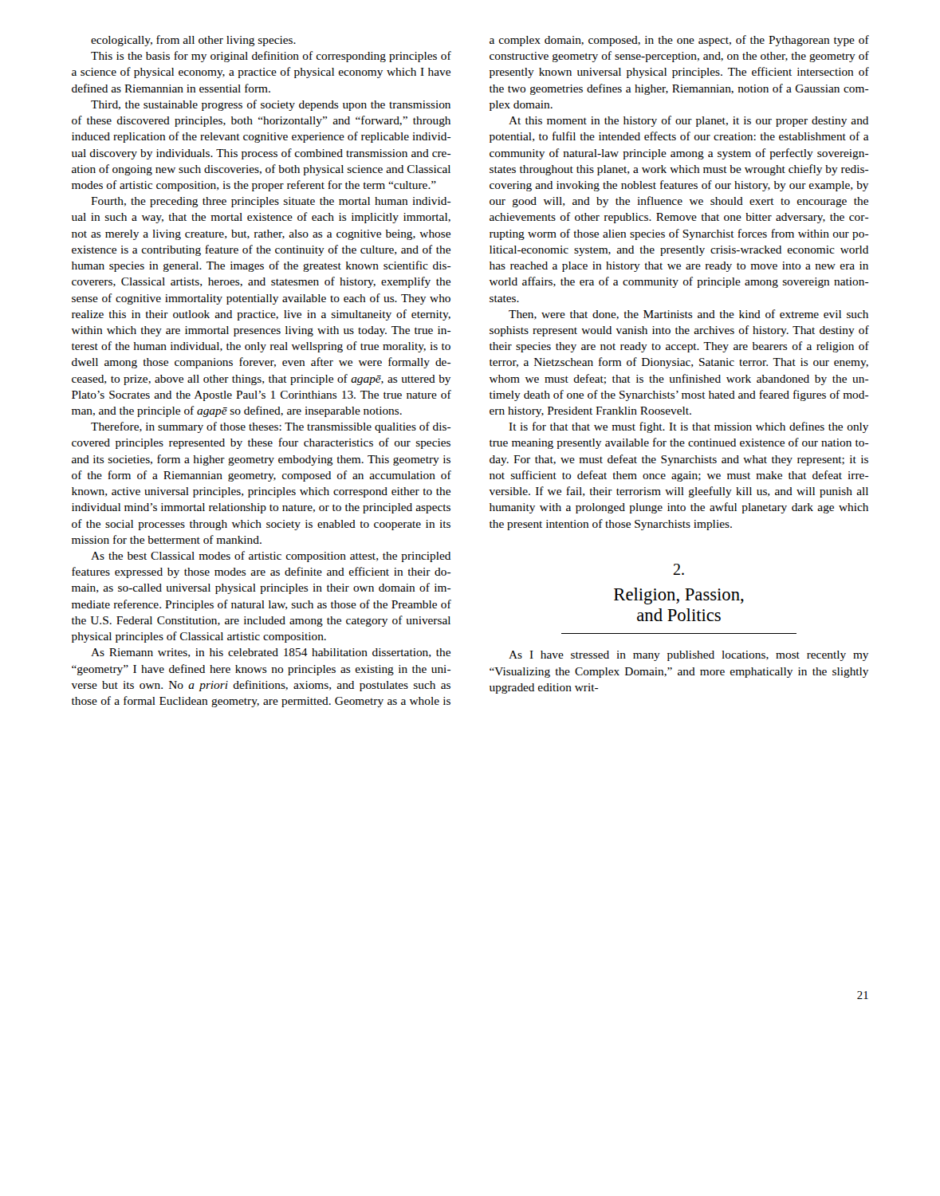ecologically, from all other living species.
This is the basis for my original definition of corresponding principles of a science of physical economy, a practice of physical economy which I have defined as Riemannian in essential form.
Third, the sustainable progress of society depends upon the transmission of these discovered principles, both “horizontally” and “forward,” through induced replication of the relevant cognitive experience of replicable individual discovery by individuals. This process of combined transmission and creation of ongoing new such discoveries, of both physical science and Classical modes of artistic composition, is the proper referent for the term “culture.”
Fourth, the preceding three principles situate the mortal human individual in such a way, that the mortal existence of each is implicitly immortal, not as merely a living creature, but, rather, also as a cognitive being, whose existence is a contributing feature of the continuity of the culture, and of the human species in general. The images of the greatest known scientific discoverers, Classical artists, heroes, and statesmen of history, exemplify the sense of cognitive immortality potentially available to each of us. They who realize this in their outlook and practice, live in a simultaneity of eternity, within which they are immortal presences living with us today. The true interest of the human individual, the only real wellspring of true morality, is to dwell among those companions forever, even after we were formally deceased, to prize, above all other things, that principle of agapē, as uttered by Plato’s Socrates and the Apostle Paul’s 1 Corinthians 13. The true nature of man, and the principle of agapē so defined, are inseparable notions.
Therefore, in summary of those theses: The transmissible qualities of discovered principles represented by these four characteristics of our species and its societies, form a higher geometry embodying them. This geometry is of the form of a Riemannian geometry, composed of an accumulation of known, active universal principles, principles which correspond either to the individual mind’s immortal relationship to nature, or to the principled aspects of the social processes through which society is enabled to cooperate in its mission for the betterment of mankind.
As the best Classical modes of artistic composition attest, the principled features expressed by those modes are as definite and efficient in their domain, as so-called universal physical principles in their own domain of immediate reference. Principles of natural law, such as those of the Preamble of the U.S. Federal Constitution, are included among the category of universal physical principles of Classical artistic composition.
As Riemann writes, in his celebrated 1854 habilitation dissertation, the “geometry” I have defined here knows no principles as existing in the universe but its own. No a priori definitions, axioms, and postulates such as those of a formal Euclidean geometry, are permitted. Geometry as a whole is a complex domain, composed, in the one aspect, of the Pythagorean type of constructive geometry of sense-perception, and, on the other, the geometry of presently known universal physical principles. The efficient intersection of the two geometries defines a higher, Riemannian, notion of a Gaussian complex domain.
At this moment in the history of our planet, it is our proper destiny and potential, to fulfil the intended effects of our creation: the establishment of a community of natural-law principle among a system of perfectly sovereign-states throughout this planet, a work which must be wrought chiefly by rediscovering and invoking the noblest features of our history, by our example, by our good will, and by the influence we should exert to encourage the achievements of other republics. Remove that one bitter adversary, the corrupting worm of those alien species of Synarchist forces from within our political-economic system, and the presently crisis-wracked economic world has reached a place in history that we are ready to move into a new era in world affairs, the era of a community of principle among sovereign nation-states.
Then, were that done, the Martinists and the kind of extreme evil such sophists represent would vanish into the archives of history. That destiny of their species they are not ready to accept. They are bearers of a religion of terror, a Nietzschean form of Dionysiac, Satanic terror. That is our enemy, whom we must defeat; that is the unfinished work abandoned by the untimely death of one of the Synarchists’ most hated and feared figures of modern history, President Franklin Roosevelt.
It is for that that we must fight. It is that mission which defines the only true meaning presently available for the continued existence of our nation today. For that, we must defeat the Synarchists and what they represent; it is not sufficient to defeat them once again; we must make that defeat irreversible. If we fail, their terrorism will gleefully kill us, and will punish all humanity with a prolonged plunge into the awful planetary dark age which the present intention of those Synarchists implies.
2. Religion, Passion,
and Politics
As I have stressed in many published locations, most recently my “Visualizing the Complex Domain,” and more emphatically in the slightly upgraded edition writ-
21